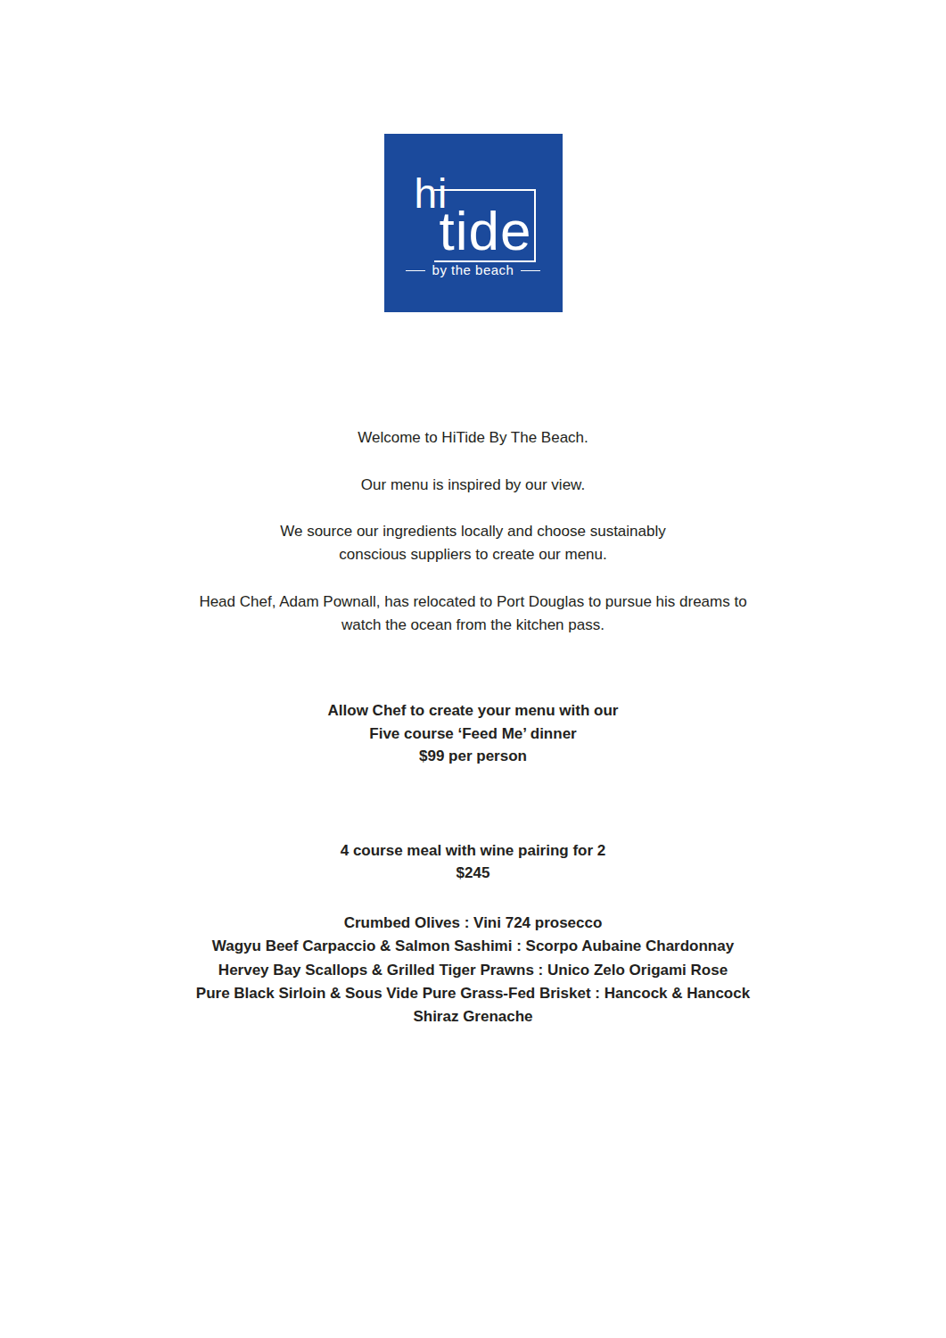hi tide by the beach
Welcome to HiTide By The Beach.
Our menu is inspired by our view.
We source our ingredients locally and choose sustainably
conscious suppliers to create our menu.
Head Chef, Adam Pownall, has relocated to Port Douglas to pursue his dreams to watch the ocean from the kitchen pass.
Allow Chef to create your menu with our
Five course ‘Feed Me’ dinner
$99 per person
4 course meal with wine pairing for 2
$245
Crumbed Olives : Vini 724 prosecco
Wagyu Beef Carpaccio & Salmon Sashimi : Scorpo Aubaine Chardonnay
Hervey Bay Scallops & Grilled Tiger Prawns : Unico Zelo Origami Rose
Pure Black Sirloin & Sous Vide Pure Grass-Fed Brisket : Hancock & Hancock Shiraz Grenache